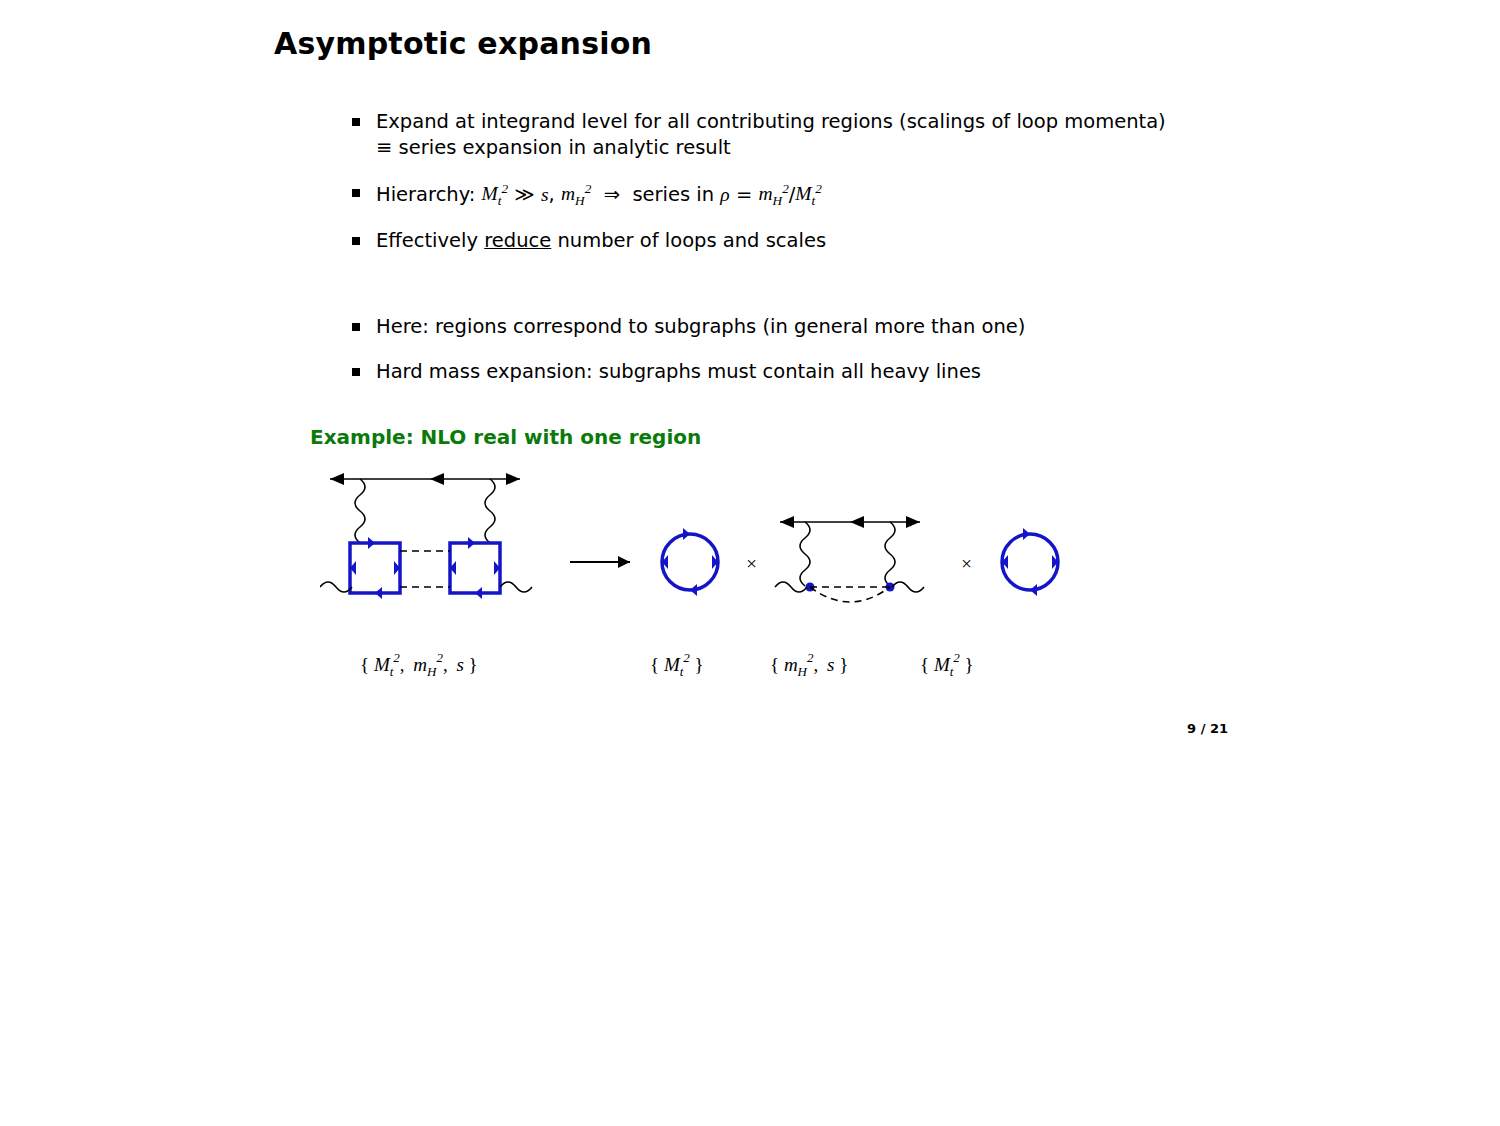Asymptotic expansion
Expand at integrand level for all contributing regions (scalings of loop momenta)
≡ series expansion in analytic result
Hierarchy: Mt2 ≫ s, mH2 ⇒ series in ρ = mH2/Mt2
Effectively reduce number of loops and scales
Here: regions correspond to subgraphs (in general more than one)
Hard mass expansion: subgraphs must contain all heavy lines
Example: NLO real with one region
× ×
{ Mt2, mH2, s } { Mt2 } { mH2, s } { Mt2 }
9 / 21